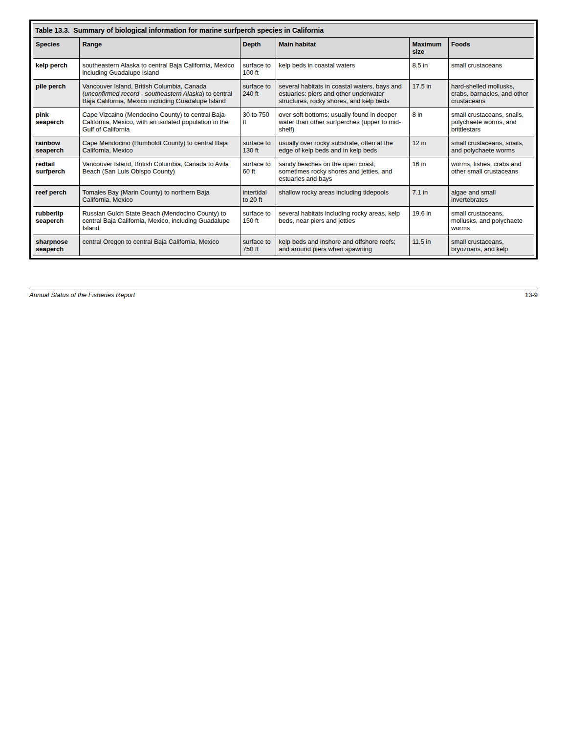Table 13.3. Summary of biological information for marine surfperch species in California
| Species | Range | Depth | Main habitat | Maximum size | Foods |
| --- | --- | --- | --- | --- | --- |
| kelp perch | southeastern Alaska to central Baja California, Mexico including Guadalupe Island | surface to 100 ft | kelp beds in coastal waters | 8.5 in | small crustaceans |
| pile perch | Vancouver Island, British Columbia, Canada ( unconfirmed record - southeastern Alaska ) to central Baja California, Mexico including Guadalupe Island | surface to 240 ft | several habitats in coastal waters, bays and estuaries: piers and other underwater structures, rocky shores, and kelp beds | 17.5 in | hard-shelled mollusks, crabs, barnacles, and other crustaceans |
| pink seaperch | Cape Vizcaino (Mendocino County) to central Baja California, Mexico, with an isolated population in the Gulf of California | 30 to 750 ft | over soft bottoms; usually found in deeper water than other surfperches (upper to mid-shelf) | 8 in | small crustaceans, snails, polychaete worms, and brittlestars |
| rainbow seaperch | Cape Mendocino (Humboldt County) to central Baja California, Mexico | surface to 130 ft | usually over rocky substrate, often at the edge of kelp beds and in kelp beds | 12 in | small crustaceans, snails, and polychaete worms |
| redtail surfperch | Vancouver Island, British Columbia, Canada to Avila Beach (San Luis Obispo County) | surface to 60 ft | sandy beaches on the open coast; sometimes rocky shores and jetties, and estuaries and bays | 16 in | worms, fishes, crabs and other small crustaceans |
| reef perch | Tomales Bay (Marin County) to northern Baja California, Mexico | intertidal to 20 ft | shallow rocky areas including tidepools | 7.1 in | algae and small invertebrates |
| rubberlip seaperch | Russian Gulch State Beach (Mendocino County) to central Baja California, Mexico, including Guadalupe Island | surface to 150 ft | several habitats including rocky areas, kelp beds, near piers and jetties | 19.6 in | small crustaceans, mollusks, and polychaete worms |
| sharpnose seaperch | central Oregon to central Baja California, Mexico | surface to 750 ft | kelp beds and inshore and offshore reefs; and around piers when spawning | 11.5 in | small crustaceans, bryozoans, and kelp |
Annual Status of the Fisheries Report 13-9